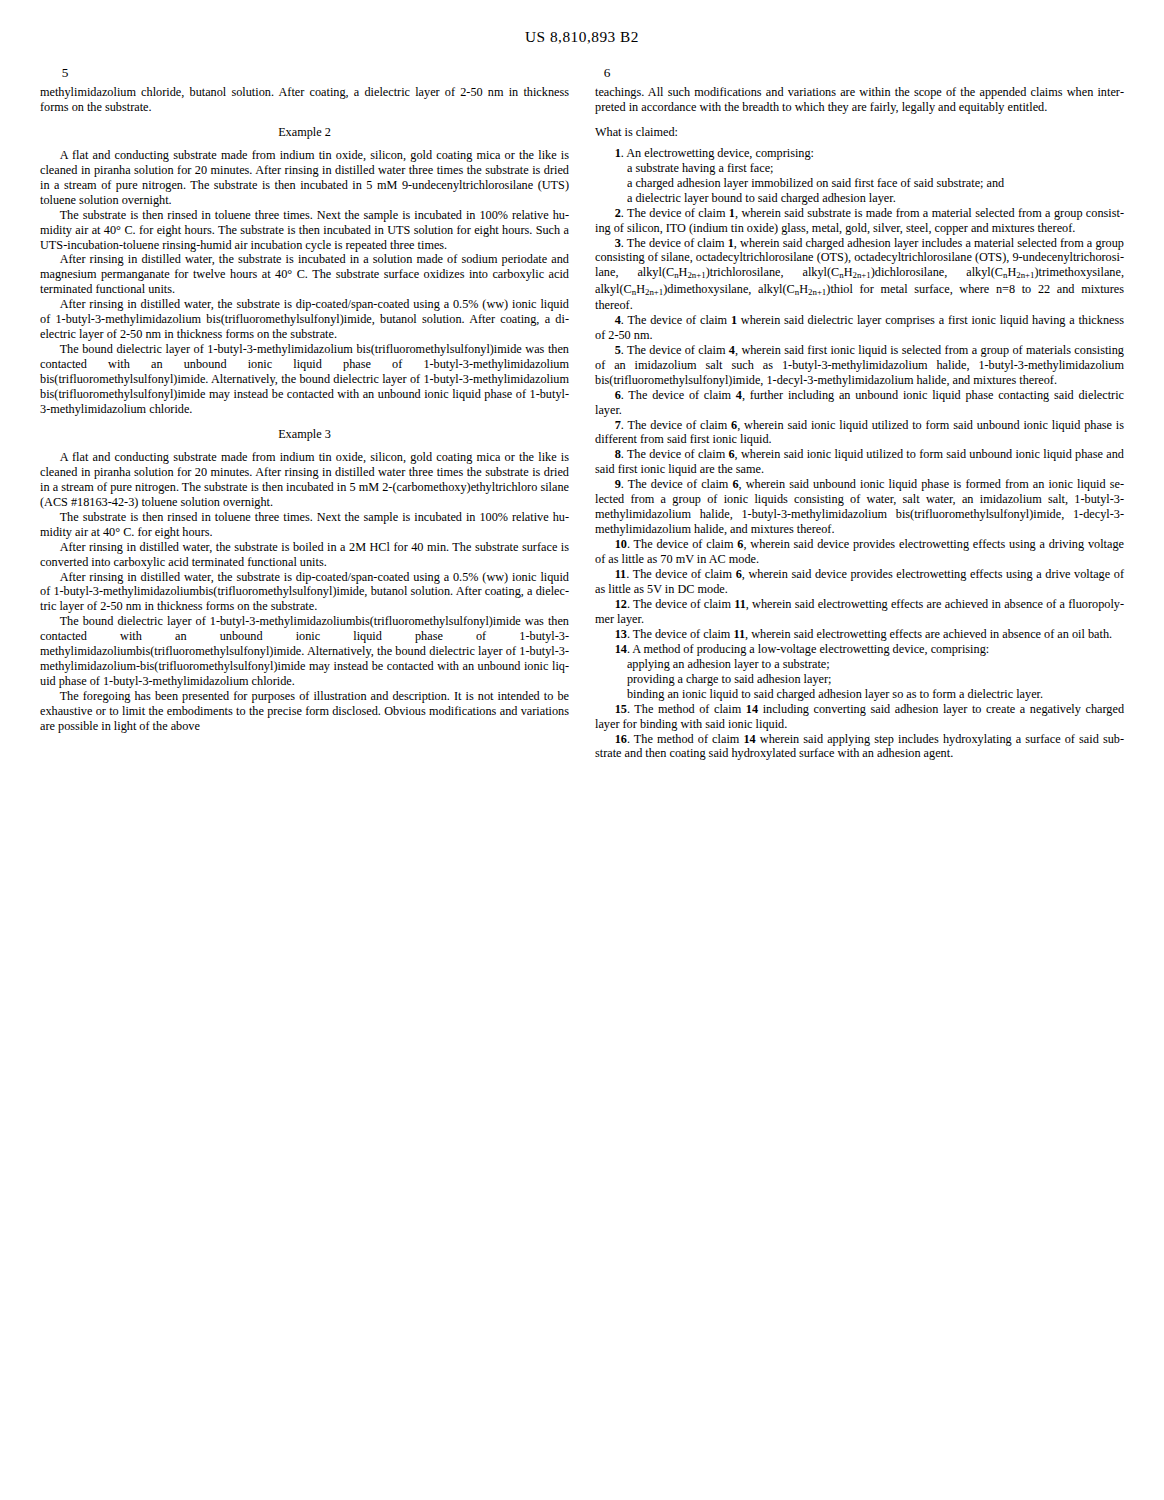US 8,810,893 B2
5
6
methylimidazolium chloride, butanol solution. After coating, a dielectric layer of 2-50 nm in thickness forms on the substrate.
Example 2
A flat and conducting substrate made from indium tin oxide, silicon, gold coating mica or the like is cleaned in piranha solution for 20 minutes. After rinsing in distilled water three times the substrate is dried in a stream of pure nitrogen. The substrate is then incubated in 5 mM 9-undecenyltrichlorosilane (UTS) toluene solution overnight.
The substrate is then rinsed in toluene three times. Next the sample is incubated in 100% relative humidity air at 40° C. for eight hours. The substrate is then incubated in UTS solution for eight hours. Such a UTS-incubation-toluene rinsing-humid air incubation cycle is repeated three times.
After rinsing in distilled water, the substrate is incubated in a solution made of sodium periodate and magnesium permanganate for twelve hours at 40° C. The substrate surface oxidizes into carboxylic acid terminated functional units.
After rinsing in distilled water, the substrate is dip-coated/span-coated using a 0.5% (ww) ionic liquid of 1-butyl-3-methylimidazolium bis(trifluoromethylsulfonyl)imide, butanol solution. After coating, a dielectric layer of 2-50 nm in thickness forms on the substrate.
The bound dielectric layer of 1-butyl-3-methylimidazolium bis(trifluoromethylsulfonyl)imide was then contacted with an unbound ionic liquid phase of 1-butyl-3-methylimidazolium bis(trifluoromethylsulfonyl)imide. Alternatively, the bound dielectric layer of 1-butyl-3-methylimidazolium bis(trifluoromethylsulfonyl)imide may instead be contacted with an unbound ionic liquid phase of 1-butyl-3-methylimidazolium chloride.
Example 3
A flat and conducting substrate made from indium tin oxide, silicon, gold coating mica or the like is cleaned in piranha solution for 20 minutes. After rinsing in distilled water three times the substrate is dried in a stream of pure nitrogen. The substrate is then incubated in 5 mM 2-(carbomethoxy)ethyltrichloro silane (ACS #18163-42-3) toluene solution overnight.
The substrate is then rinsed in toluene three times. Next the sample is incubated in 100% relative humidity air at 40° C. for eight hours.
After rinsing in distilled water, the substrate is boiled in a 2M HCl for 40 min. The substrate surface is converted into carboxylic acid terminated functional units.
After rinsing in distilled water, the substrate is dip-coated/span-coated using a 0.5% (ww) ionic liquid of 1-butyl-3-methylimidazoliumbis(trifluoromethylsulfonyl)imide, butanol solution. After coating, a dielectric layer of 2-50 nm in thickness forms on the substrate.
The bound dielectric layer of 1-butyl-3-methylimidazoliumbis(trifluoromethylsulfonyl)imide was then contacted with an unbound ionic liquid phase of 1-butyl-3-methylimidazoliumbis(trifluoromethylsulfonyl)imide. Alternatively, the bound dielectric layer of 1-butyl-3-methylimidazolium-bis(trifluoromethylsulfonyl)imide may instead be contacted with an unbound ionic liquid phase of 1-butyl-3-methylimidazolium chloride.
The foregoing has been presented for purposes of illustration and description. It is not intended to be exhaustive or to limit the embodiments to the precise form disclosed. Obvious modifications and variations are possible in light of the above
teachings. All such modifications and variations are within the scope of the appended claims when interpreted in accordance with the breadth to which they are fairly, legally and equitably entitled.
What is claimed:
1. An electrowetting device, comprising: a substrate having a first face; a charged adhesion layer immobilized on said first face of said substrate; and a dielectric layer bound to said charged adhesion layer.
2. The device of claim 1, wherein said substrate is made from a material selected from a group consisting of silicon, ITO (indium tin oxide) glass, metal, gold, silver, steel, copper and mixtures thereof.
3. The device of claim 1, wherein said charged adhesion layer includes a material selected from a group consisting of silane, octadecyltrichlorosilane (OTS), octadecyltrichlorosilane (OTS), 9-undecenyltrichorosilane, alkyl(CnH2n+1)trichlorosilane, alkyl(CnH2n+1)dichlorosilane, alkyl(CnH2n+1)trimethoxysilane, alkyl(CnH2n+1)dimethoxysilane, alkyl(CnH2n+1)thiol for metal surface, where n=8 to 22 and mixtures thereof.
4. The device of claim 1 wherein said dielectric layer comprises a first ionic liquid having a thickness of 2-50 nm.
5. The device of claim 4, wherein said first ionic liquid is selected from a group of materials consisting of an imidazolium salt such as 1-butyl-3-methylimidazolium halide, 1-butyl-3-methylimidazolium bis(trifluoromethylsulfonyl)imide, 1-decyl-3-methylimidazolium halide, and mixtures thereof.
6. The device of claim 4, further including an unbound ionic liquid phase contacting said dielectric layer.
7. The device of claim 6, wherein said ionic liquid utilized to form said unbound ionic liquid phase is different from said first ionic liquid.
8. The device of claim 6, wherein said ionic liquid utilized to form said unbound ionic liquid phase and said first ionic liquid are the same.
9. The device of claim 6, wherein said unbound ionic liquid phase is formed from an ionic liquid selected from a group of ionic liquids consisting of water, salt water, an imidazolium salt, 1-butyl-3-methylimidazolium halide, 1-butyl-3-methylimidazolium bis(trifluoromethylsulfonyl)imide, 1-decyl-3-methylimidazolium halide, and mixtures thereof.
10. The device of claim 6, wherein said device provides electrowetting effects using a driving voltage of as little as 70 mV in AC mode.
11. The device of claim 6, wherein said device provides electrowetting effects using a drive voltage of as little as 5V in DC mode.
12. The device of claim 11, wherein said electrowetting effects are achieved in absence of a fluoropolymer layer.
13. The device of claim 11, wherein said electrowetting effects are achieved in absence of an oil bath.
14. A method of producing a low-voltage electrowetting device, comprising: applying an adhesion layer to a substrate; providing a charge to said adhesion layer; binding an ionic liquid to said charged adhesion layer so as to form a dielectric layer.
15. The method of claim 14 including converting said adhesion layer to create a negatively charged layer for binding with said ionic liquid.
16. The method of claim 14 wherein said applying step includes hydroxylating a surface of said substrate and then coating said hydroxylated surface with an adhesion agent.